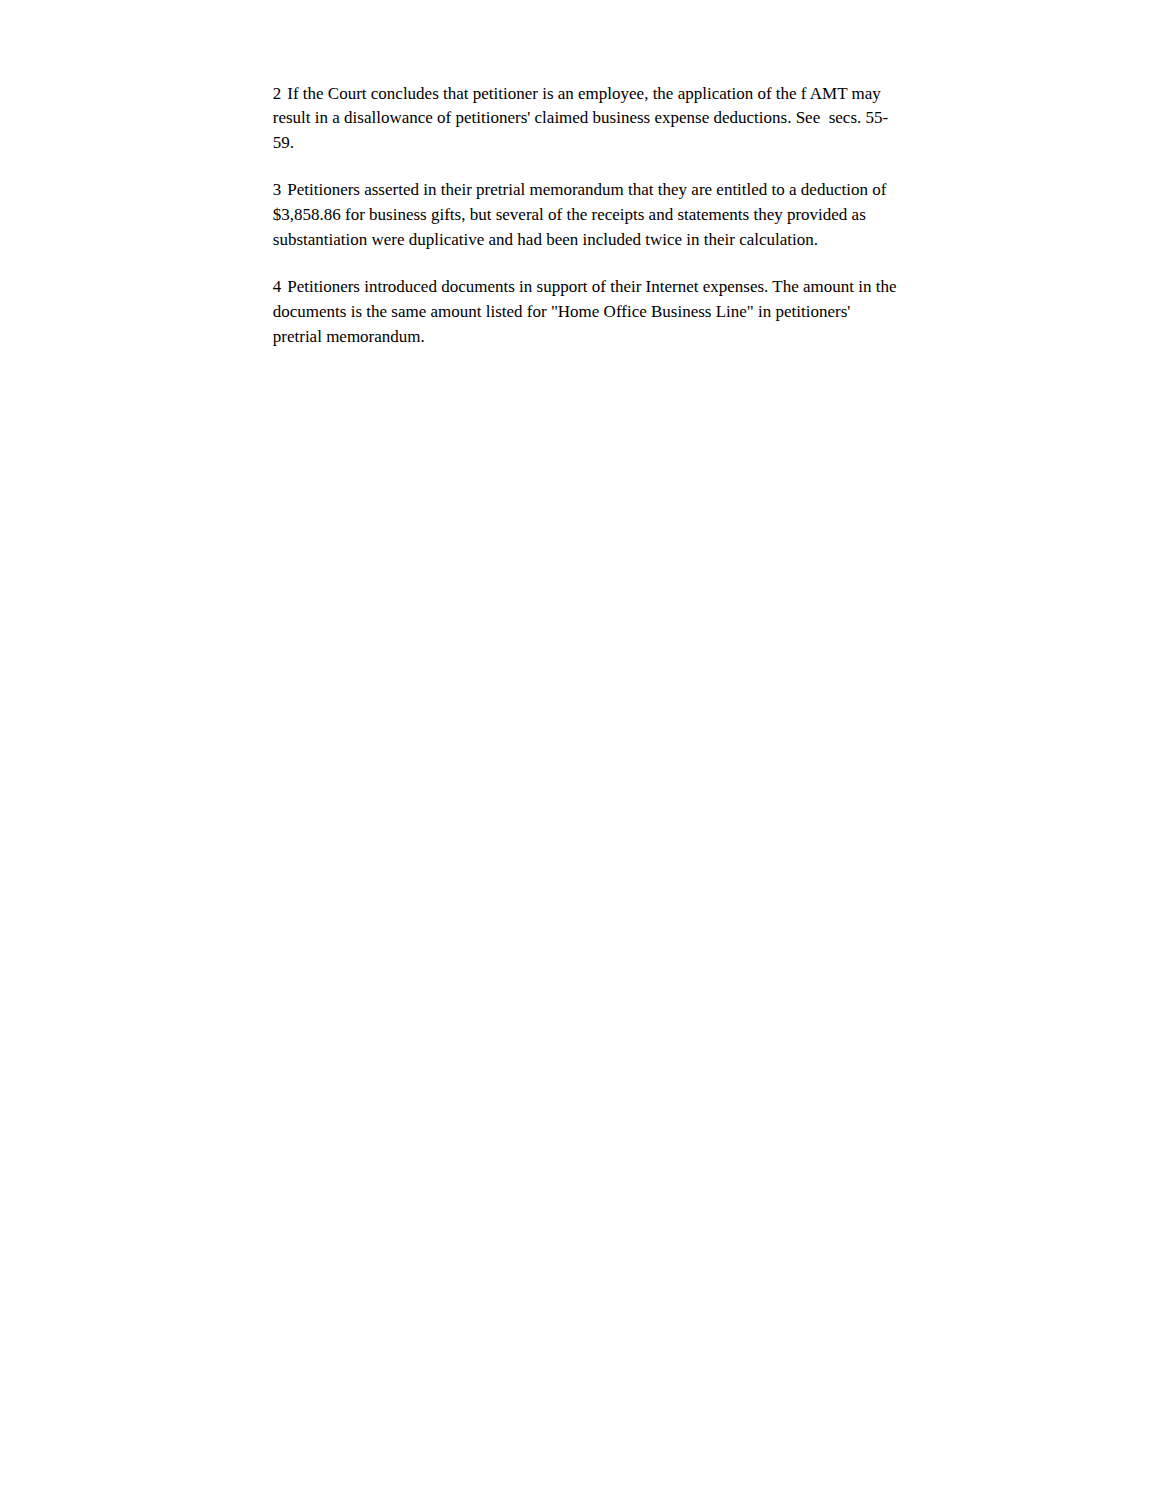2 If the Court concludes that petitioner is an employee, the application of the f AMT may result in a disallowance of petitioners' claimed business expense deductions. See secs. 55-59.
3 Petitioners asserted in their pretrial memorandum that they are entitled to a deduction of $3,858.86 for business gifts, but several of the receipts and statements they provided as substantiation were duplicative and had been included twice in their calculation.
4 Petitioners introduced documents in support of their Internet expenses. The amount in the documents is the same amount listed for "Home Office Business Line" in petitioners' pretrial memorandum.